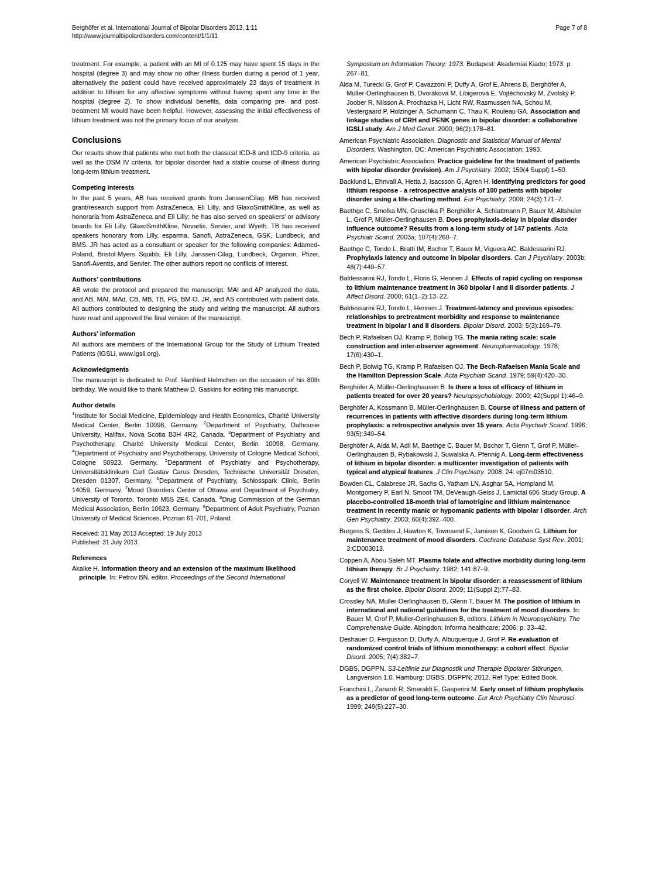Berghöfer et al. International Journal of Bipolar Disorders 2013, 1:11
http://www.journalbipolardisorders.com/content/1/1/11
Page 7 of 8
treatment. For example, a patient with an MI of 0.125 may have spent 15 days in the hospital (degree 3) and may show no other illness burden during a period of 1 year, alternatively the patient could have received approximately 23 days of treatment in addition to lithium for any affective symptoms without having spent any time in the hospital (degree 2). To show individual benefits, data comparing pre- and post-treatment MI would have been helpful. However, assessing the initial effectiveness of lithium treatment was not the primary focus of our analysis.
Conclusions
Our results show that patients who met both the classical ICD-8 and ICD-9 criteria, as well as the DSM IV criteria, for bipolar disorder had a stable course of illness during long-term lithium treatment.
Competing interests
In the past 5 years, AB has received grants from JanssenCilag. MB has received grant/research support from AstraZeneca, Eli Lilly, and GlaxoSmithKline, as well as honoraria from AstraZeneca and Eli Lilly; he has also served on speakers' or advisory boards for Eli Lilly, GlaxoSmithKline, Novartis, Servier, and Wyeth. TB has received speakers honorary from Lilly, esparma, Sanofi, AstraZeneca, GSK, Lundbeck, and BMS. JR has acted as a consultant or speaker for the following companies: Adamed-Poland, Bristol-Myers Squibb, Eli Lilly, Janssen-Cilag, Lundbeck, Organon, Pfizer, Sanofi-Aventis, and Servier. The other authors report no conflicts of interest.
Authors' contributions
AB wrote the protocol and prepared the manuscript. MAI and AP analyzed the data, and AB, MAI, MAd, CB, MB, TB, PG, BM-O, JR, and AS contributed with patient data. All authors contributed to designing the study and writing the manuscript. All authors have read and approved the final version of the manuscript.
Authors' information
All authors are members of the International Group for the Study of Lithium Treated Patients (IGSLi, www.igsli.org).
Acknowledgments
The manuscript is dedicated to Prof. Hanfried Helmchen on the occasion of his 80th birthday. We would like to thank Matthew D. Gaskins for editing this manuscript.
Author details
1Institute for Social Medicine, Epidemiology and Health Economics, Charité University Medical Center, Berlin 10098, Germany. 2Department of Psychiatry, Dalhousie University, Halifax, Nova Scotia B3H 4R2, Canada. 3Department of Psychiatry and Psychotherapy, Charité University Medical Center, Berlin 10098, Germany. 4Department of Psychiatry and Psychotherapy, University of Cologne Medical School, Cologne 50923, Germany. 5Department of Psychiatry and Psychotherapy, Universitätsklinikum Carl Gustav Carus Dresden, Technische Universität Dresden, Dresden 01307, Germany. 6Department of Psychiatry, Schlosspark Clinic, Berlin 14059, Germany. 7Mood Disorders Center of Ottawa and Department of Psychiatry, University of Toronto, Toronto M5S 2E4, Canada. 8Drug Commission of the German Medical Association, Berlin 10623, Germany. 9Department of Adult Psychiatry, Poznan University of Medical Sciences, Poznan 61-701, Poland.
Received: 31 May 2013 Accepted: 19 July 2013
Published: 31 July 2013
References
Akaike H. Information theory and an extension of the maximum likelihood principle. In: Petrov BN, editor. Proceedings of the Second International
Symposium on Information Theory: 1973. Budapest: Akademiai Kiado; 1973: p. 267–81.
Alda M, Turecki G, Grof P, Cavazzoni P, Duffy A, Grof E, Ahrens B, Berghöfer A, Müller-Oerlinghausen B, Dvoráková M, Libigerová E, Vojtěchovský M, Zvolský P, Joober R, Nilsson A, Prochazka H, Licht RW, Rasmussen NA, Schou M, Vestergaard P, Holzinger A, Schumann C, Thau K, Rouleau GA. Association and linkage studies of CRH and PENK genes in bipolar disorder: a collaborative IGSLI study. Am J Med Genet. 2000; 96(2):178–81.
American Psychiatric Association. Diagnostic and Statistical Manual of Mental Disorders. Washington, DC: American Psychiatric Association; 1993.
American Psychiatric Association. Practice guideline for the treatment of patients with bipolar disorder (revision). Am J Psychiatry. 2002; 159(4 Suppl):1–50.
Backlund L, Ehnvall A, Hetta J, Isacsson G, Agren H. Identifying predictors for good lithium response - a retrospective analysis of 100 patients with bipolar disorder using a life-charting method. Eur Psychiatry. 2009; 24(3):171–7.
Baethge C, Smolka MN, Gruschka P, Berghöfer A, Schlattmann P, Bauer M, Altshuler L, Grof P, Müller-Oerlinghausen B. Does prophylaxis-delay in bipolar disorder influence outcome? Results from a long-term study of 147 patients. Acta Psychiatr Scand. 2003a; 107(4):260–7.
Baethge C, Tondo L, Bratti IM, Bschor T, Bauer M, Viguera AC, Baldessarini RJ. Prophylaxis latency and outcome in bipolar disorders. Can J Psychiatry. 2003b; 48(7):449–57.
Baldessarini RJ, Tondo L, Floris G, Hennen J. Effects of rapid cycling on response to lithium maintenance treatment in 360 bipolar I and II disorder patients. J Affect Disord. 2000; 61(1–2):13–22.
Baldessarini RJ, Tondo L, Hennen J. Treatment-latency and previous episodes: relationships to pretreatment morbidity and response to maintenance treatment in bipolar I and II disorders. Bipolar Disord. 2003; 5(3):169–79.
Bech P, Rafaelsen OJ, Kramp P, Bolwig TG. The mania rating scale: scale construction and inter-observer agreement. Neuropharmacology. 1978; 17(6):430–1.
Bech P, Bolwig TG, Kramp P, Rafaelsen OJ. The Bech-Rafaelsen Mania Scale and the Hamilton Depression Scale. Acta Psychiatr Scand. 1979; 59(4):420–30.
Berghöfer A, Müller-Oerlinghausen B. Is there a loss of efficacy of lithium in patients treated for over 20 years? Neuropsychobiology. 2000; 42(Suppl 1):46–9.
Berghöfer A, Kossmann B, Müller-Oerlinghausen B. Course of illness and pattern of recurrences in patients with affective disorders during long-term lithium prophylaxis: a retrospective analysis over 15 years. Acta Psychiatr Scand. 1996; 93(5):349–54.
Berghöfer A, Alda M, Adli M, Baethge C, Bauer M, Bschor T, Glenn T, Grof P, Müller-Oerlinghausen B, Rybakowski J, Suwalska A, Pfennig A. Long-term effectiveness of lithium in bipolar disorder: a multicenter investigation of patients with typical and atypical features. J Clin Psychiatry. 2008; 24: ej07m03510.
Bowden CL, Calabrese JR, Sachs G, Yatham LN, Asghar SA, Hompland M, Montgomery P, Earl N, Smoot TM, DeVeaugh-Geiss J, Lamictal 606 Study Group. A placebo-controlled 18-month trial of lamotrigine and lithium maintenance treatment in recently manic or hypomanic patients with bipolar I disorder. Arch Gen Psychiatry. 2003; 60(4):392–400.
Burgess S, Geddes J, Hawton K, Townsend E, Jamison K, Goodwin G. Lithium for maintenance treatment of mood disorders. Cochrane Database Syst Rev. 2001; 3:CD003013.
Coppen A, Abou-Saleh MT. Plasma folate and affective morbidity during long-term lithium therapy. Br J Psychiatry. 1982; 141:87–9.
Coryell W. Maintenance treatment in bipolar disorder: a reassessment of lithium as the first choice. Bipolar Disord. 2009; 11(Suppl 2):77–83.
Crossley NA, Muller-Oerlinghausen B, Glenn T, Bauer M. The position of lithium in international and national guidelines for the treatment of mood disorders. In: Bauer M, Grof P, Muller-Oerlinghausen B, editors. Lithium in Neuropsychiatry. The Comprehensive Guide. Abingdon: Informa healthcare; 2006: p. 33–42.
Deshauer D, Fergusson D, Duffy A, Albuquerque J, Grof P. Re-evaluation of randomized control trials of lithium monotherapy: a cohort effect. Bipolar Disord. 2005; 7(4):382–7.
DGBS, DGPPN. S3-Leitlinie zur Diagnostik und Therapie Bipolarer Störungen, Langversion 1.0. Hamburg: DGBS, DGPPN; 2012. Ref Type: Edited Book.
Franchini L, Zanardi R, Smeraldi E, Gasperini M. Early onset of lithium prophylaxis as a predictor of good long-term outcome. Eur Arch Psychiatry Clin Neurosci. 1999; 249(5):227–30.